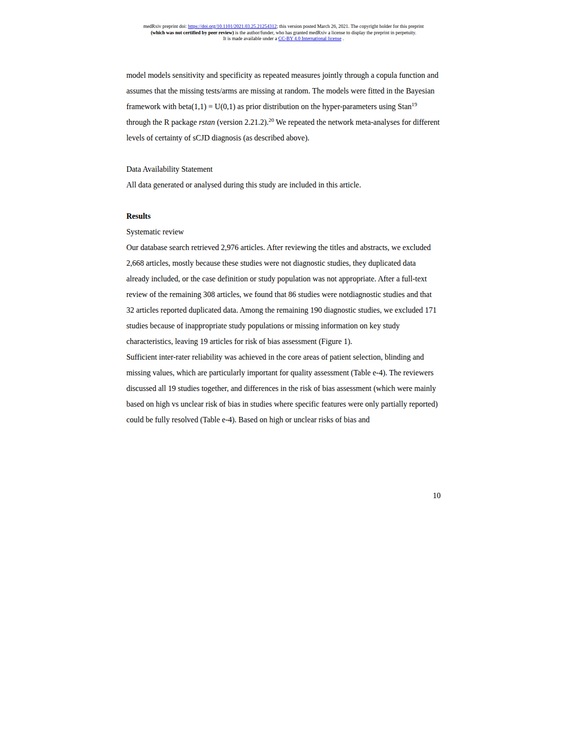medRxiv preprint doi: https://doi.org/10.1101/2021.03.25.21254312; this version posted March 26, 2021. The copyright holder for this preprint
(which was not certified by peer review) is the author/funder, who has granted medRxiv a license to display the preprint in perpetuity.
It is made available under a CC-BY 4.0 International license .
model models sensitivity and specificity as repeated measures jointly through a copula function and assumes that the missing tests/arms are missing at random. The models were fitted in the Bayesian framework with beta(1,1) = U(0,1) as prior distribution on the hyper-parameters using Stan19 through the R package rstan (version 2.21.2).20 We repeated the network meta-analyses for different levels of certainty of sCJD diagnosis (as described above).
Data Availability Statement
All data generated or analysed during this study are included in this article.
Results
Systematic review
Our database search retrieved 2,976 articles. After reviewing the titles and abstracts, we excluded 2,668 articles, mostly because these studies were not diagnostic studies, they duplicated data already included, or the case definition or study population was not appropriate. After a full-text review of the remaining 308 articles, we found that 86 studies were notdiagnostic studies and that 32 articles reported duplicated data. Among the remaining 190 diagnostic studies, we excluded 171 studies because of inappropriate study populations or missing information on key study characteristics, leaving 19 articles for risk of bias assessment (Figure 1).
Sufficient inter-rater reliability was achieved in the core areas of patient selection, blinding and missing values, which are particularly important for quality assessment (Table e-4). The reviewers discussed all 19 studies together, and differences in the risk of bias assessment (which were mainly based on high vs unclear risk of bias in studies where specific features were only partially reported) could be fully resolved (Table e-4). Based on high or unclear risks of bias and
10